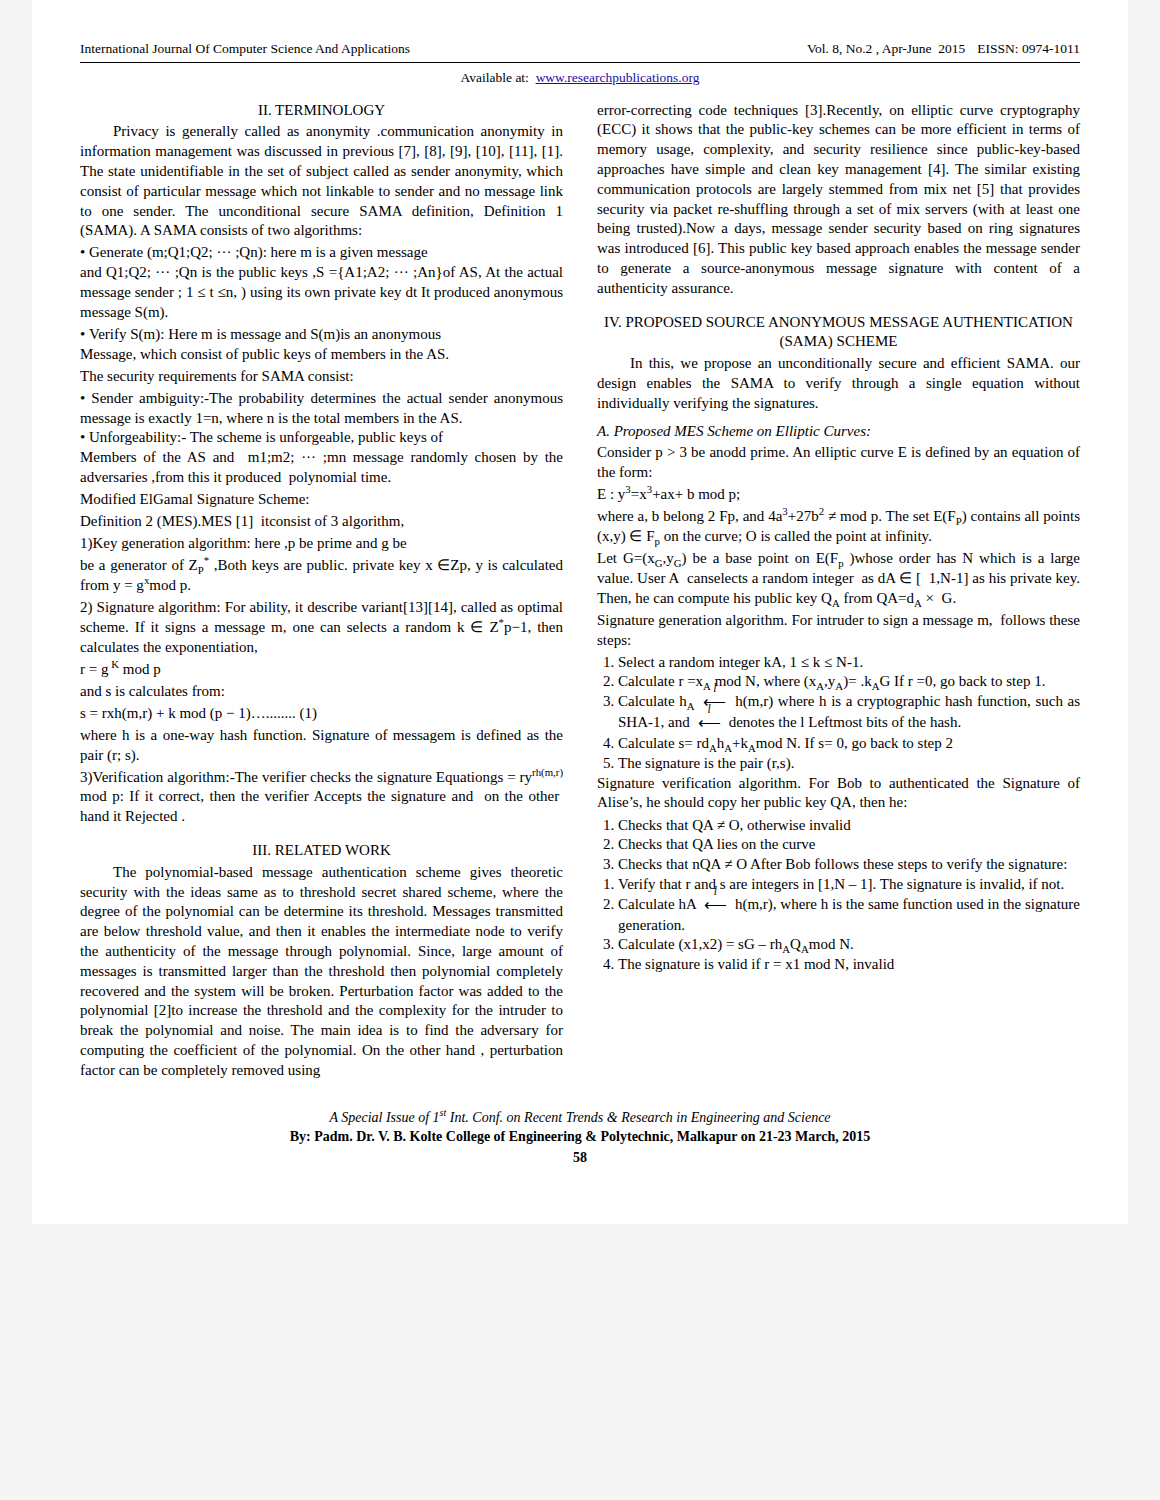International Journal Of Computer Science And Applications Vol. 8, No.2 , Apr-June 2015 EISSN: 0974-1011
Available at: www.researchpublications.org
II. TERMINOLOGY
Privacy is generally called as anonymity .communication anonymity in information management was discussed in previous [7], [8], [9], [10], [11], [1]. The state unidentifiable in the set of subject called as sender anonymity, which consist of particular message which not linkable to sender and no message link to one sender. The unconditional secure SAMA definition, Definition 1 (SAMA). A SAMA consists of two algorithms:
Generate (m;Q1;Q2; ··· ;Qn): here m is a given message
and Q1;Q2; ··· ;Qn is the public keys ,S ={A1;A2; ··· ;An}of AS, At the actual message sender ; 1 ≤ t ≤n, ) using its own private key dt It produced anonymous message S(m).
Verify S(m): Here m is message and S(m)is an anonymous
Message, which consist of public keys of members in the AS.
The security requirements for SAMA consist:
Sender ambiguity:-The probability determines the actual sender anonymous message is exactly 1=n, where n is the total members in the AS.
Unforgeability:- The scheme is unforgeable, public keys of
Members of the AS and m1;m2; ··· ;mn message randomly chosen by the adversaries ,from this it produced polynomial time.
Modified ElGamal Signature Scheme:
Definition 2 (MES).MES [1] itconsist of 3 algorithm,
1)Key generation algorithm: here ,p be prime and g be
be a generator of ZP* ,Both keys are public. private key x ∈Zp, y is calculated from y = gxmod p.
2) Signature algorithm: For ability, it describe variant[13][14], called as optimal scheme. If it signs a message m, one can selects a random k ∈ Z*p−1, then calculates the exponentiation,
r = g K mod p
and s is calculates from:
s = rxh(m,r) + k mod (p − 1)…........ (1)
where h is a one-way hash function. Signature of messagem is defined as the pair (r; s).
3)Verification algorithm:-The verifier checks the signature Equationgs = ryrh(m,r) mod p: If it correct, then the verifier Accepts the signature and on the other hand it Rejected .
III. RELATED WORK
The polynomial-based message authentication scheme gives theoretic security with the ideas same as to threshold secret shared scheme, where the degree of the polynomial can be determine its threshold. Messages transmitted are below threshold value, and then it enables the intermediate node to verify the authenticity of the message through polynomial. Since, large amount of messages is transmitted larger than the threshold then polynomial completely recovered and the system will be broken. Perturbation factor was added to the polynomial [2]to increase the threshold and the complexity for the intruder to break the polynomial and noise. The main idea is to find the adversary for computing the coefficient of the polynomial. On the other hand , perturbation factor can be completely removed using
error-correcting code techniques [3].Recently, on elliptic curve cryptography (ECC) it shows that the public-key schemes can be more efficient in terms of memory usage, complexity, and security resilience since public-key-based approaches have simple and clean key management [4]. The similar existing communication protocols are largely stemmed from mix net [5] that provides security via packet re-shuffling through a set of mix servers (with at least one being trusted).Now a days, message sender security based on ring signatures was introduced [6]. This public key based approach enables the message sender to generate a source-anonymous message signature with content of a authenticity assurance.
IV. PROPOSED SOURCE ANONYMOUS MESSAGE AUTHENTICATION (SAMA) SCHEME
In this, we propose an unconditionally secure and efficient SAMA. our design enables the SAMA to verify through a single equation without individually verifying the signatures.
A. Proposed MES Scheme on Elliptic Curves:
Consider p > 3 be anodd prime. An elliptic curve E is defined by an equation of the form:
E : y3=x3+ax+ b mod p;
where a, b belong 2 Fp, and 4a3+27b2 ≠ mod p. The set E(FP) contains all points (x,y) ∈ Fp on the curve; O is called the point at infinity.
Let G=(xG,yG) be a base point on E(Fp )whose order has N which is a large value. User A canselects a random integer as dA ∈ [ 1,N-1] as his private key. Then, he can compute his public key QA from QA=dA × G.
Signature generation algorithm. For intruder to sign a message m, follows these steps:
Select a random integer kA, 1 ≤ k ≤ N-1.
Calculate r =xA mod N, where (xA,yA)= .kAG If r =0, go back to step 1.
Calculate hA l⟵ h(m,r) where h is a cryptographic hash function, such as SHA-1, and l⟵ denotes the l Leftmost bits of the hash.
Calculate s= rdAhA+kAmod N. If s= 0, go back to step 2
The signature is the pair (r,s).
Signature verification algorithm. For Bob to authenticated the Signature of Alise’s, he should copy her public key QA, then he:
Checks that QA ≠ O, otherwise invalid
Checks that QA lies on the curve
Checks that nQA ≠ O After Bob follows these steps to verify the signature:
Verify that r and s are integers in [1,N – 1]. The signature is invalid, if not.
Calculate hA l⟵ h(m,r), where h is the same function used in the signature generation.
Calculate (x1,x2) = sG – rhAQAmod N.
The signature is valid if r = x1 mod N, invalid
A Special Issue of 1st Int. Conf. on Recent Trends & Research in Engineering and Science
By: Padm. Dr. V. B. Kolte College of Engineering & Polytechnic, Malkapur on 21-23 March, 2015
58